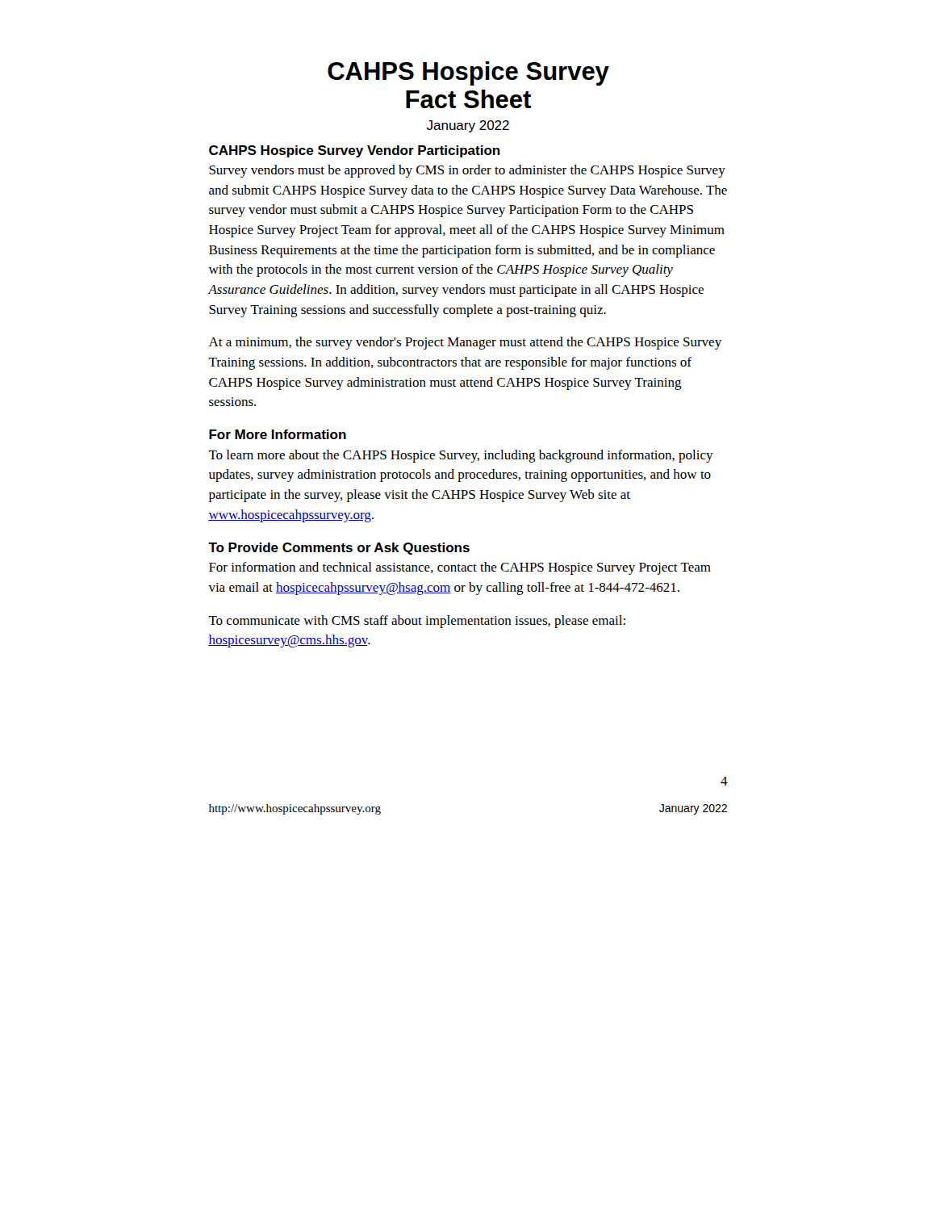CAHPS Hospice Survey
Fact Sheet
January 2022
CAHPS Hospice Survey Vendor Participation
Survey vendors must be approved by CMS in order to administer the CAHPS Hospice Survey and submit CAHPS Hospice Survey data to the CAHPS Hospice Survey Data Warehouse. The survey vendor must submit a CAHPS Hospice Survey Participation Form to the CAHPS Hospice Survey Project Team for approval, meet all of the CAHPS Hospice Survey Minimum Business Requirements at the time the participation form is submitted, and be in compliance with the protocols in the most current version of the CAHPS Hospice Survey Quality Assurance Guidelines. In addition, survey vendors must participate in all CAHPS Hospice Survey Training sessions and successfully complete a post-training quiz.
At a minimum, the survey vendor's Project Manager must attend the CAHPS Hospice Survey Training sessions. In addition, subcontractors that are responsible for major functions of CAHPS Hospice Survey administration must attend CAHPS Hospice Survey Training sessions.
For More Information
To learn more about the CAHPS Hospice Survey, including background information, policy updates, survey administration protocols and procedures, training opportunities, and how to participate in the survey, please visit the CAHPS Hospice Survey Web site at www.hospicecahpssurvey.org.
To Provide Comments or Ask Questions
For information and technical assistance, contact the CAHPS Hospice Survey Project Team via email at hospicecahpssurvey@hsag.com or by calling toll-free at 1-844-472-4621.
To communicate with CMS staff about implementation issues, please email: hospicesurvey@cms.hhs.gov.
4
http://www.hospicecahpssurvey.org January 2022